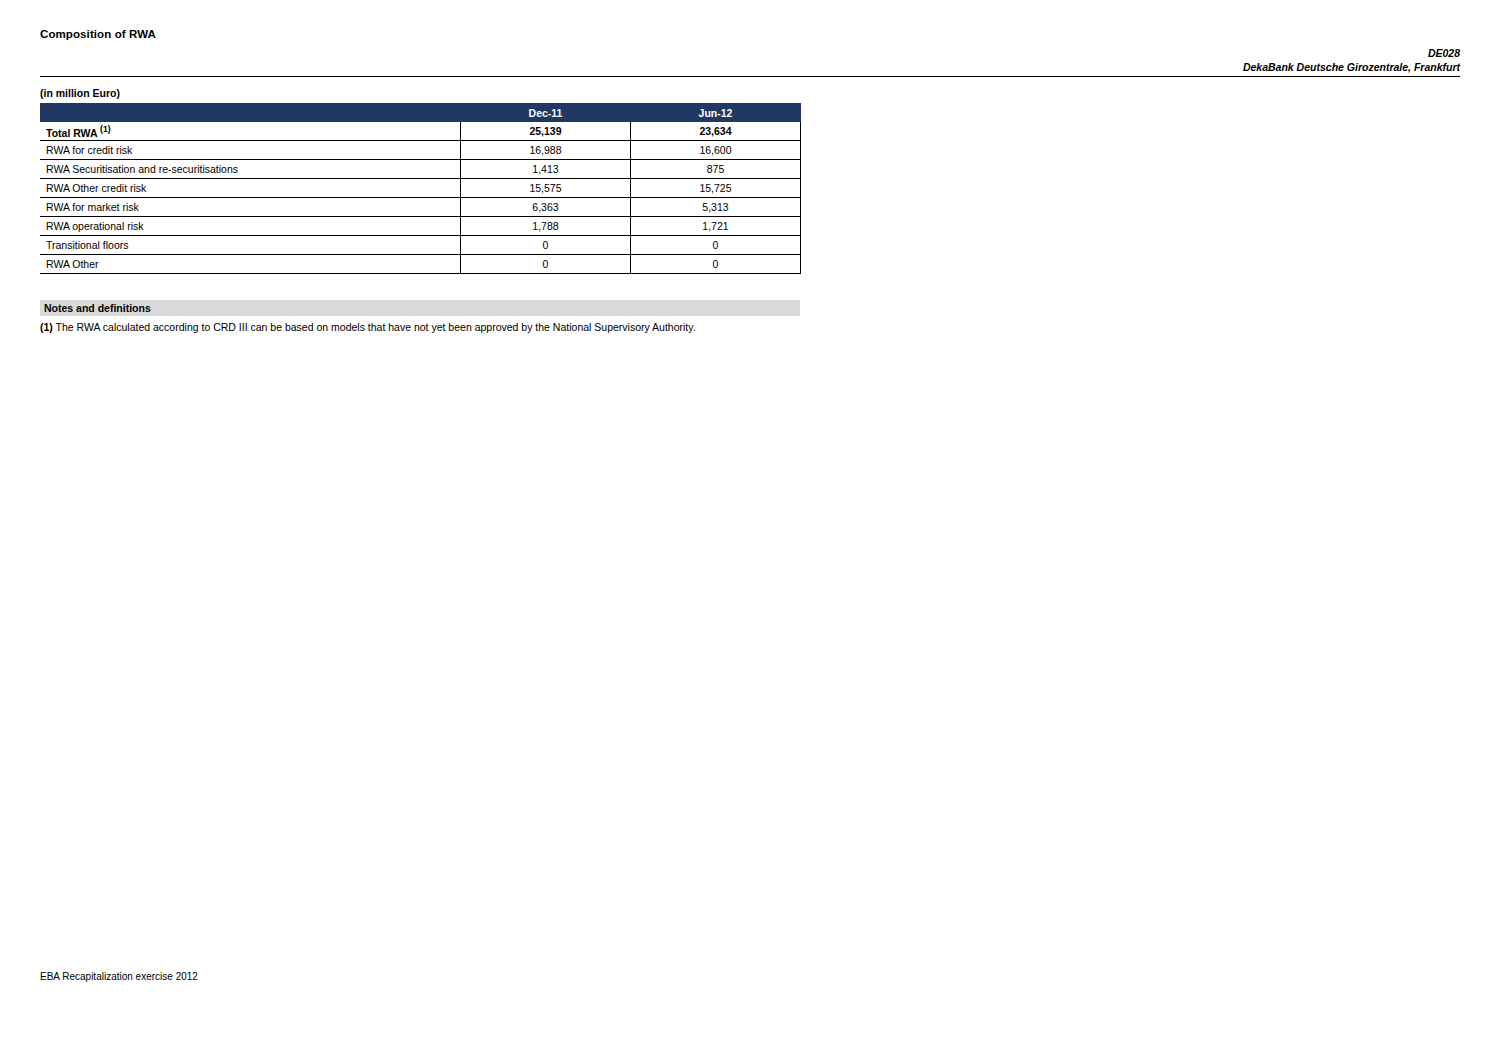Composition of RWA
DE028 DekaBank Deutsche Girozentrale, Frankfurt
(in million Euro)
| | Dec-11 | Jun-12 |
| --- | --- | --- |
| Total RWA (1) | 25,139 | 23,634 |
| RWA for credit risk | 16,988 | 16,600 |
| RWA Securitisation and re-securitisations | 1,413 | 875 |
| RWA Other credit risk | 15,575 | 15,725 |
| RWA for market risk | 6,363 | 5,313 |
| RWA operational risk | 1,788 | 1,721 |
| Transitional floors | 0 | 0 |
| RWA Other | 0 | 0 |
Notes and definitions
(1) The RWA calculated according to CRD III can be based on models that have not yet been approved by the National Supervisory Authority.
EBA Recapitalization exercise 2012